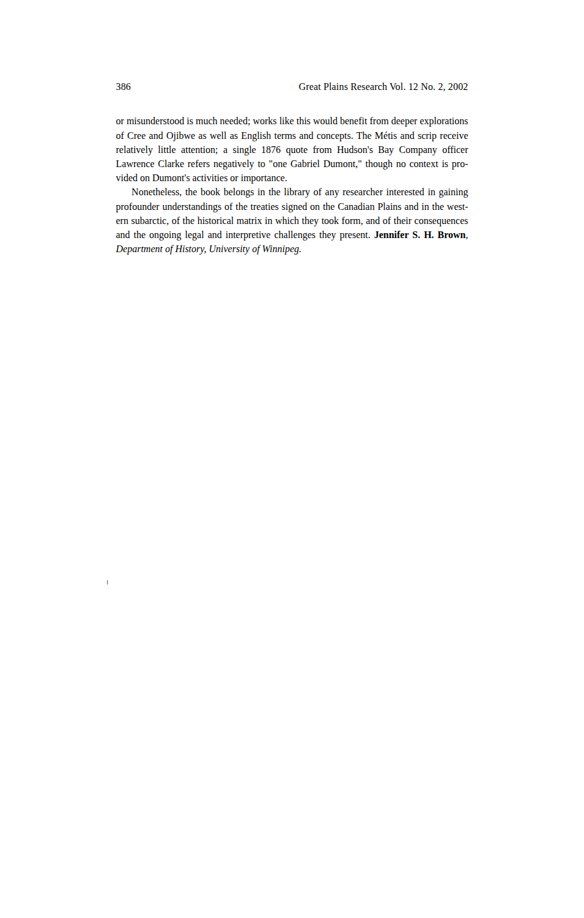386 Great Plains Research Vol. 12 No. 2, 2002
or misunderstood is much needed; works like this would benefit from deeper explorations of Cree and Ojibwe as well as English terms and concepts. The Métis and scrip receive relatively little attention; a single 1876 quote from Hudson's Bay Company officer Lawrence Clarke refers negatively to "one Gabriel Dumont," though no context is provided on Dumont's activities or importance.
Nonetheless, the book belongs in the library of any researcher interested in gaining profounder understandings of the treaties signed on the Canadian Plains and in the western subarctic, of the historical matrix in which they took form, and of their consequences and the ongoing legal and interpretive challenges they present. Jennifer S. H. Brown, Department of History, University of Winnipeg.